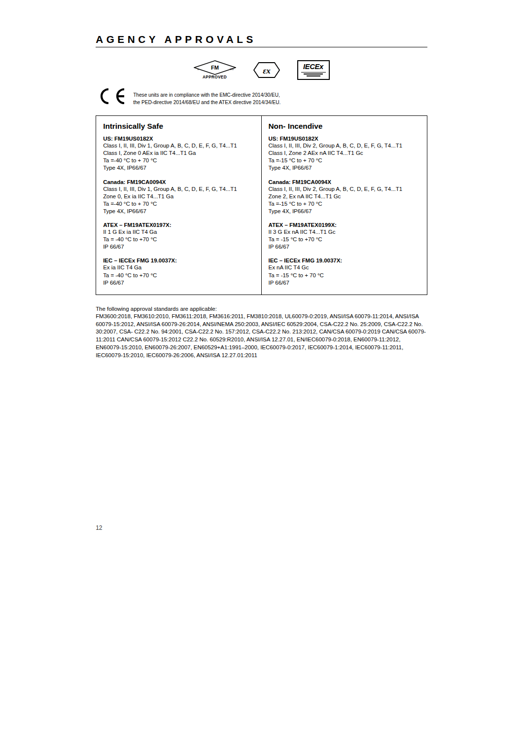Agency Approvals
FM c US
APPROVED
εx
IECEx
These units are in compliance with the EMC-directive 2014/30/EU,
the PED-directive 2014/68/EU and the ATEX directive 2014/34/EU.
Intrinsically Safe
US: FM19US0182X
Class I, II, III, Div 1, Group A, B, C, D, E, F, G, T4...T1
Class I, Zone 0 AEx ia IIC T4...T1 Ga
Ta =-40 °C to + 70 °C
Type 4X, IP66/67
Canada: FM19CA0094X
Class I, II, III, Div 1, Group A, B, C, D, E, F, G, T4...T1
Zone 0, Ex ia IIC T4...T1 Ga
Ta =-40 °C to + 70 °C
Type 4X, IP66/67
ATEX – FM19ATEX0197X:
II 1 G Ex ia IIC T4 Ga
Ta = -40 °C to +70 °C
IP 66/67
IEC – IECEx FMG 19.0037X:
Ex ia IIC T4 Ga
Ta = -40 °C to +70 °C
IP 66/67
Non- Incendive
US: FM19US0182X
Class I, II, III, Div 2, Group A, B, C, D, E, F, G, T4...T1
Class I, Zone 2 AEx nA IIC T4...T1 Gc
Ta =-15 °C to + 70 °C
Type 4X, IP66/67
Canada: FM19CA0094X
Class I, II, III, Div 2, Group A, B, C, D, E, F, G, T4...T1
Zone 2, Ex nA IIC T4...T1 Gc
Ta =-15 °C to + 70 °C
Type 4X, IP66/67
ATEX – FM19ATEX0199X:
II 3 G Ex nA IIC T4...T1 Gc
Ta = -15 °C to +70 °C
IP 66/67
IEC – IECEx FMG 19.0037X:
Ex nA IIC T4 Gc
Ta = -15 °C to + 70 °C
IP 66/67
The following approval standards are applicable:
FM3600:2018, FM3610:2010, FM3611:2018, FM3616:2011, FM3810:2018, UL60079-0:2019, ANSI/ISA 60079-11:2014, ANSI/ISA 60079-15:2012, ANSI/ISA 60079-26:2014, ANSI/NEMA 250:2003, ANSI/IEC 60529:2004, CSA-C22.2 No. 25:2009, CSA-C22.2 No. 30:2007, CSA- C22.2 No. 94:2001, CSA-C22.2 No. 157:2012, CSA-C22.2 No. 213:2012, CAN/CSA 60079-0:2019 CAN/CSA 60079-11:2011 CAN/CSA 60079-15:2012 C22.2 No. 60529:R2010, ANSI/ISA 12.27.01, EN/IEC60079-0:2018, EN60079-11:2012, EN60079-15:2010, EN60079-26:2007, EN60529+A1:1991–2000, IEC60079-0:2017, IEC60079-1:2014, IEC60079-11:2011, IEC60079-15:2010, IEC60079-26:2006, ANSI/ISA 12.27.01:2011
12